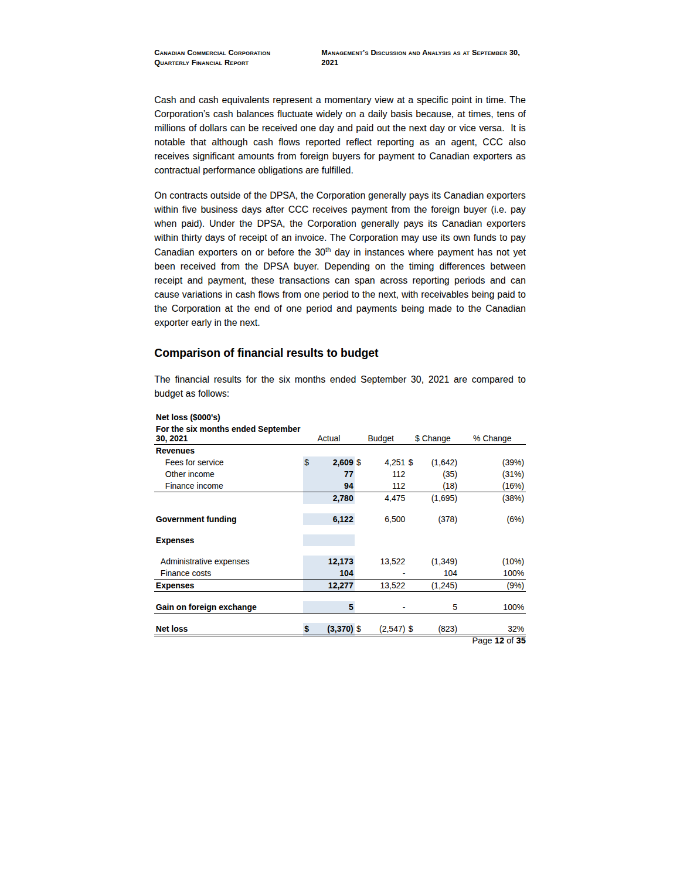Canadian Commercial Corporation
Quarterly Financial Report
Management’s Discussion and Analysis as at September 30, 2021
Cash and cash equivalents represent a momentary view at a specific point in time. The Corporation’s cash balances fluctuate widely on a daily basis because, at times, tens of millions of dollars can be received one day and paid out the next day or vice versa. It is notable that although cash flows reported reflect reporting as an agent, CCC also receives significant amounts from foreign buyers for payment to Canadian exporters as contractual performance obligations are fulfilled.
On contracts outside of the DPSA, the Corporation generally pays its Canadian exporters within five business days after CCC receives payment from the foreign buyer (i.e. pay when paid). Under the DPSA, the Corporation generally pays its Canadian exporters within thirty days of receipt of an invoice. The Corporation may use its own funds to pay Canadian exporters on or before the 30th day in instances where payment has not yet been received from the DPSA buyer. Depending on the timing differences between receipt and payment, these transactions can span across reporting periods and can cause variations in cash flows from one period to the next, with receivables being paid to the Corporation at the end of one period and payments being made to the Canadian exporter early in the next.
Comparison of financial results to budget
The financial results for the six months ended September 30, 2021 are compared to budget as follows:
| Net loss ($000's) |
| For the six months ended September 30, 2021 | Actual | Budget | $ Change | % Change |
| Revenues | | | | | | | |
| Fees for service | $ | 2,609 | $ | 4,251 | $ | (1,642) | (39%) |
| Other income | | 77 | | 112 | | (35) | (31%) |
| Finance income | | 94 | | 112 | | (18) | (16%) |
| | | 2,780 | | 4,475 | | (1,695) | (38%) |
| Government funding | | 6,122 | | 6,500 | | (378) | (6%) |
| Expenses | | | | | | | |
| Administrative expenses | | 12,173 | | 13,522 | | (1,349) | (10%) |
| Finance costs | | 104 | | - | | 104 | 100% |
| Expenses | | 12,277 | | 13,522 | | (1,245) | (9%) |
| Gain on foreign exchange | | 5 | | - | | 5 | 100% |
| Net loss | $ | (3,370) | $ | (2,547) | $ | (823) | 32% |
Page 12 of 35